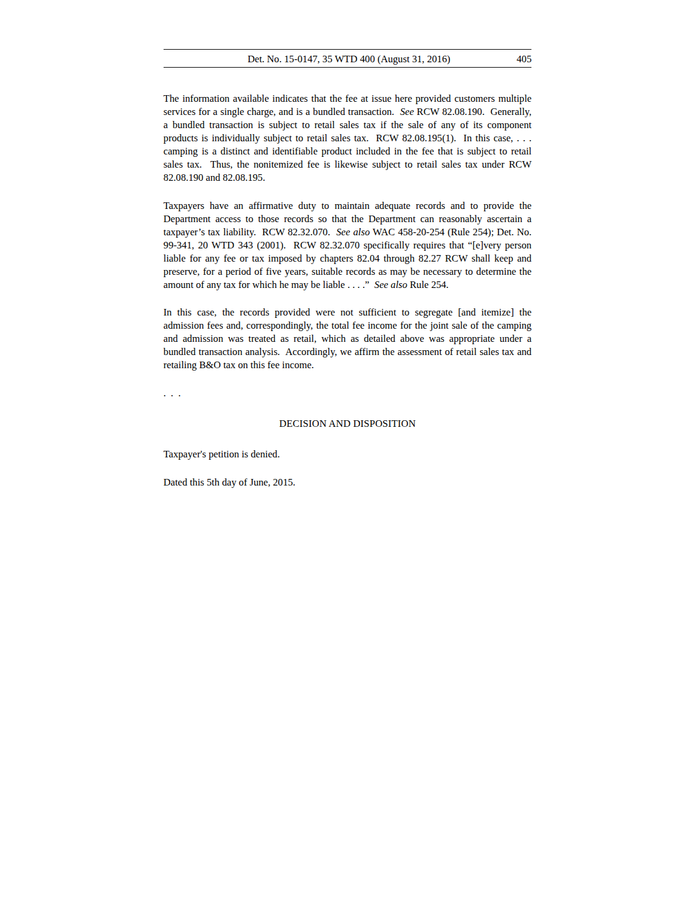Det. No. 15-0147, 35 WTD 400 (August 31, 2016) 405
The information available indicates that the fee at issue here provided customers multiple services for a single charge, and is a bundled transaction. See RCW 82.08.190. Generally, a bundled transaction is subject to retail sales tax if the sale of any of its component products is individually subject to retail sales tax. RCW 82.08.195(1). In this case, . . . camping is a distinct and identifiable product included in the fee that is subject to retail sales tax. Thus, the nonitemized fee is likewise subject to retail sales tax under RCW 82.08.190 and 82.08.195.
Taxpayers have an affirmative duty to maintain adequate records and to provide the Department access to those records so that the Department can reasonably ascertain a taxpayer’s tax liability. RCW 82.32.070. See also WAC 458-20-254 (Rule 254); Det. No. 99-341, 20 WTD 343 (2001). RCW 82.32.070 specifically requires that “[e]very person liable for any fee or tax imposed by chapters 82.04 through 82.27 RCW shall keep and preserve, for a period of five years, suitable records as may be necessary to determine the amount of any tax for which he may be liable . . . .” See also Rule 254.
In this case, the records provided were not sufficient to segregate [and itemize] the admission fees and, correspondingly, the total fee income for the joint sale of the camping and admission was treated as retail, which as detailed above was appropriate under a bundled transaction analysis. Accordingly, we affirm the assessment of retail sales tax and retailing B&O tax on this fee income.
. . .
DECISION AND DISPOSITION
Taxpayer's petition is denied.
Dated this 5th day of June, 2015.